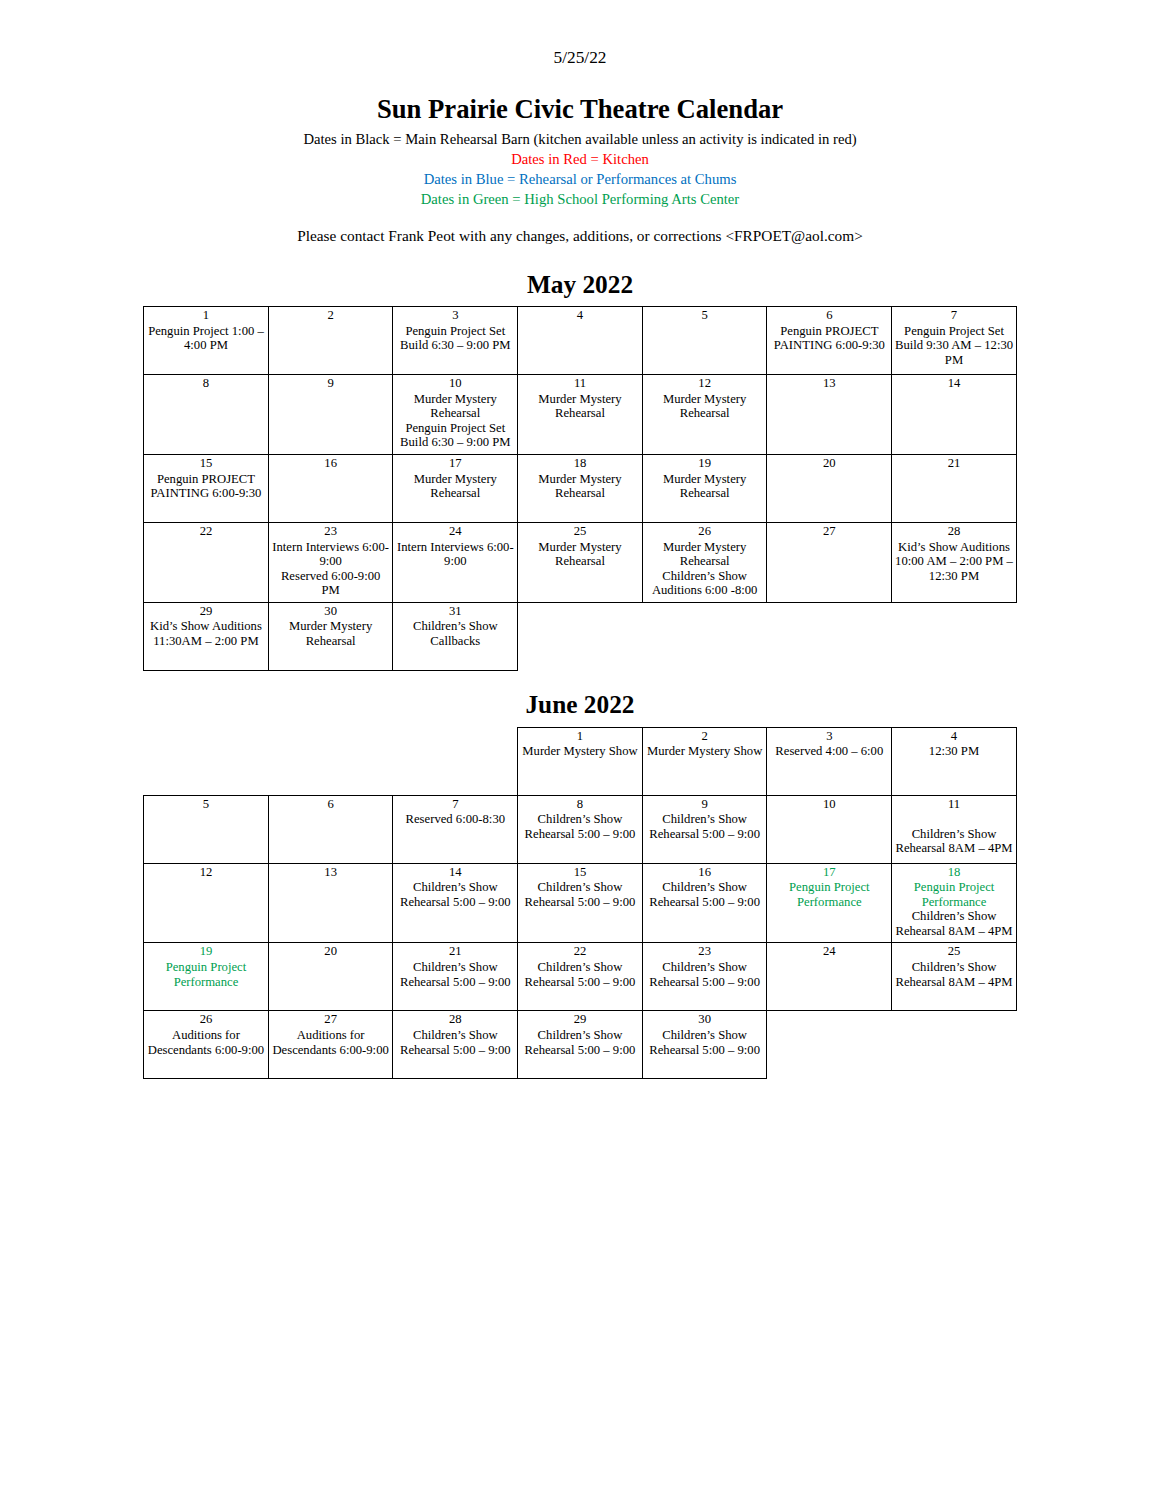5/25/22
Sun Prairie Civic Theatre Calendar
Dates in Black = Main Rehearsal Barn (kitchen available unless an activity is indicated in red)
Dates in Red = Kitchen
Dates in Blue = Rehearsal or Performances at Chums
Dates in Green = High School Performing Arts Center
Please contact Frank Peot with any changes, additions, or corrections <FRPOET@aol.com>
May 2022
| 1 Penguin Project 1:00 – 4:00 PM | 2 | 3 Penguin Project Set Build 6:30 – 9:00 PM | 4 | 5 | 6 Penguin PROJECT PAINTING 6:00-9:30 | 7 Penguin Project Set Build 9:30 AM – 12:30 PM |
| 8 | 9 | 10 Murder Mystery Rehearsal Penguin Project Set Build 6:30 – 9:00 PM | 11 Murder Mystery Rehearsal | 12 Murder Mystery Rehearsal | 13 | 14 |
| 15 Penguin PROJECT PAINTING 6:00-9:30 | 16 | 17 Murder Mystery Rehearsal | 18 Murder Mystery Rehearsal | 19 Murder Mystery Rehearsal | 20 | 21 |
| 22 | 23 Intern Interviews 6:00-9:00 Reserved 6:00-9:00 PM | 24 Intern Interviews 6:00-9:00 | 25 Murder Mystery Rehearsal | 26 Murder Mystery Rehearsal Children’s Show Auditions 6:00 -8:00 | 27 | 28 Kid’s Show Auditions 10:00 AM – 2:00 PM – 12:30 PM |
| 29 Kid’s Show Auditions 11:30AM – 2:00 PM | 30 Murder Mystery Rehearsal | 31 Children’s Show Callbacks | | | | |
June 2022
| | | | 1 Murder Mystery Show | 2 Murder Mystery Show | 3 Reserved 4:00 – 6:00 | 4 12:30 PM |
| 5 | 6 | 7 Reserved 6:00-8:30 | 8 Children’s Show Rehearsal 5:00 – 9:00 | 9 Children’s Show Rehearsal 5:00 – 9:00 | 10 | 11 Children’s Show Rehearsal 8AM – 4PM |
| 12 | 13 | 14 Children’s Show Rehearsal 5:00 – 9:00 | 15 Children’s Show Rehearsal 5:00 – 9:00 | 16 Children’s Show Rehearsal 5:00 – 9:00 | 17 Penguin Project Performance | 18 Penguin Project Performance Children’s Show Rehearsal 8AM – 4PM |
| 19 Penguin Project Performance | 20 | 21 Children’s Show Rehearsal 5:00 – 9:00 | 22 Children’s Show Rehearsal 5:00 – 9:00 | 23 Children’s Show Rehearsal 5:00 – 9:00 | 24 | 25 Children’s Show Rehearsal 8AM – 4PM |
| 26 Auditions for Descendants 6:00-9:00 | 27 Auditions for Descendants 6:00-9:00 | 28 Children’s Show Rehearsal 5:00 – 9:00 | 29 Children’s Show Rehearsal 5:00 – 9:00 | 30 Children’s Show Rehearsal 5:00 – 9:00 | | |